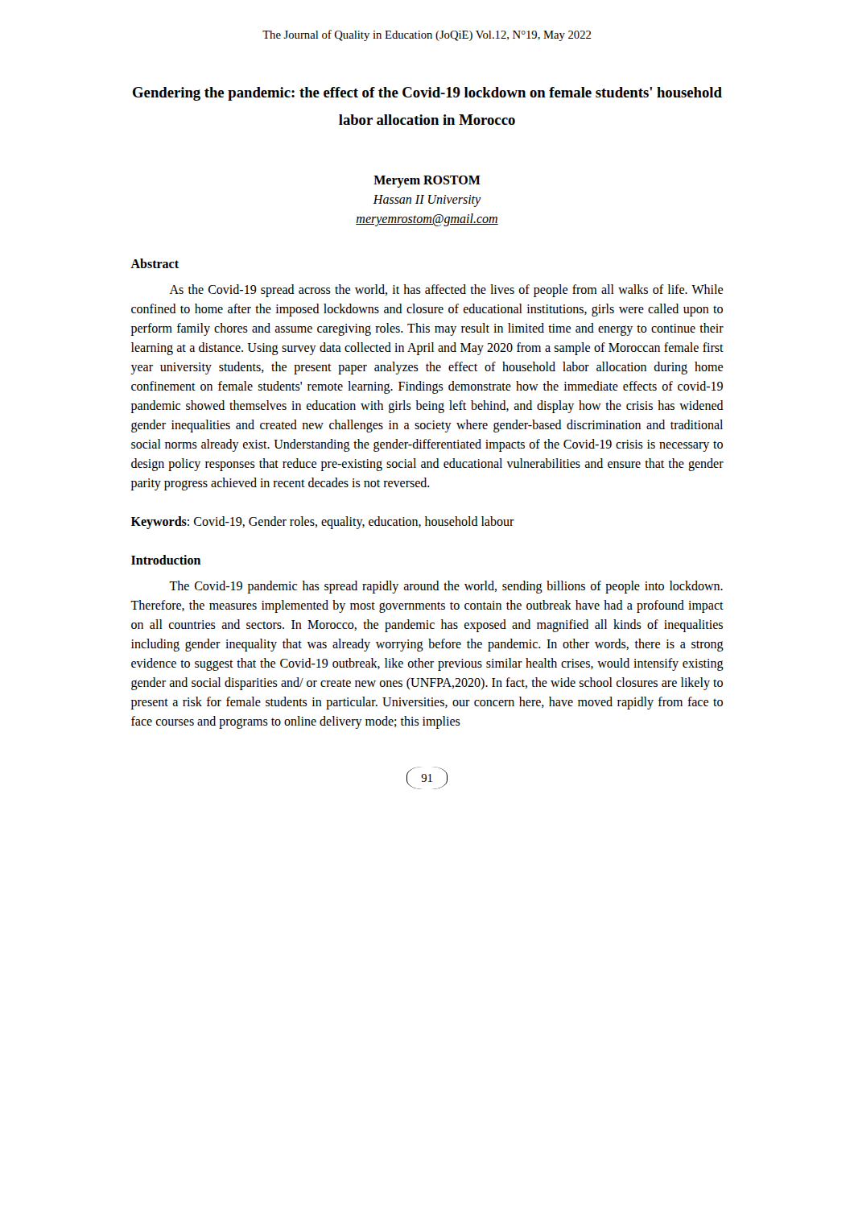The Journal of Quality in Education (JoQiE) Vol.12, N°19, May 2022
Gendering the pandemic: the effect of the Covid-19 lockdown on female students' household labor allocation in Morocco
Meryem ROSTOM
Hassan II University
meryemrostom@gmail.com
Abstract
As the Covid-19 spread across the world, it has affected the lives of people from all walks of life. While confined to home after the imposed lockdowns and closure of educational institutions, girls were called upon to perform family chores and assume caregiving roles. This may result in limited time and energy to continue their learning at a distance. Using survey data collected in April and May 2020 from a sample of Moroccan female first year university students, the present paper analyzes the effect of household labor allocation during home confinement on female students' remote learning. Findings demonstrate how the immediate effects of covid-19 pandemic showed themselves in education with girls being left behind, and display how the crisis has widened gender inequalities and created new challenges in a society where gender-based discrimination and traditional social norms already exist. Understanding the gender-differentiated impacts of the Covid-19 crisis is necessary to design policy responses that reduce pre-existing social and educational vulnerabilities and ensure that the gender parity progress achieved in recent decades is not reversed.
Keywords: Covid-19, Gender roles, equality, education, household labour
Introduction
The Covid-19 pandemic has spread rapidly around the world, sending billions of people into lockdown. Therefore, the measures implemented by most governments to contain the outbreak have had a profound impact on all countries and sectors. In Morocco, the pandemic has exposed and magnified all kinds of inequalities including gender inequality that was already worrying before the pandemic. In other words, there is a strong evidence to suggest that the Covid-19 outbreak, like other previous similar health crises, would intensify existing gender and social disparities and/ or create new ones (UNFPA,2020). In fact, the wide school closures are likely to present a risk for female students in particular. Universities, our concern here, have moved rapidly from face to face courses and programs to online delivery mode; this implies
91